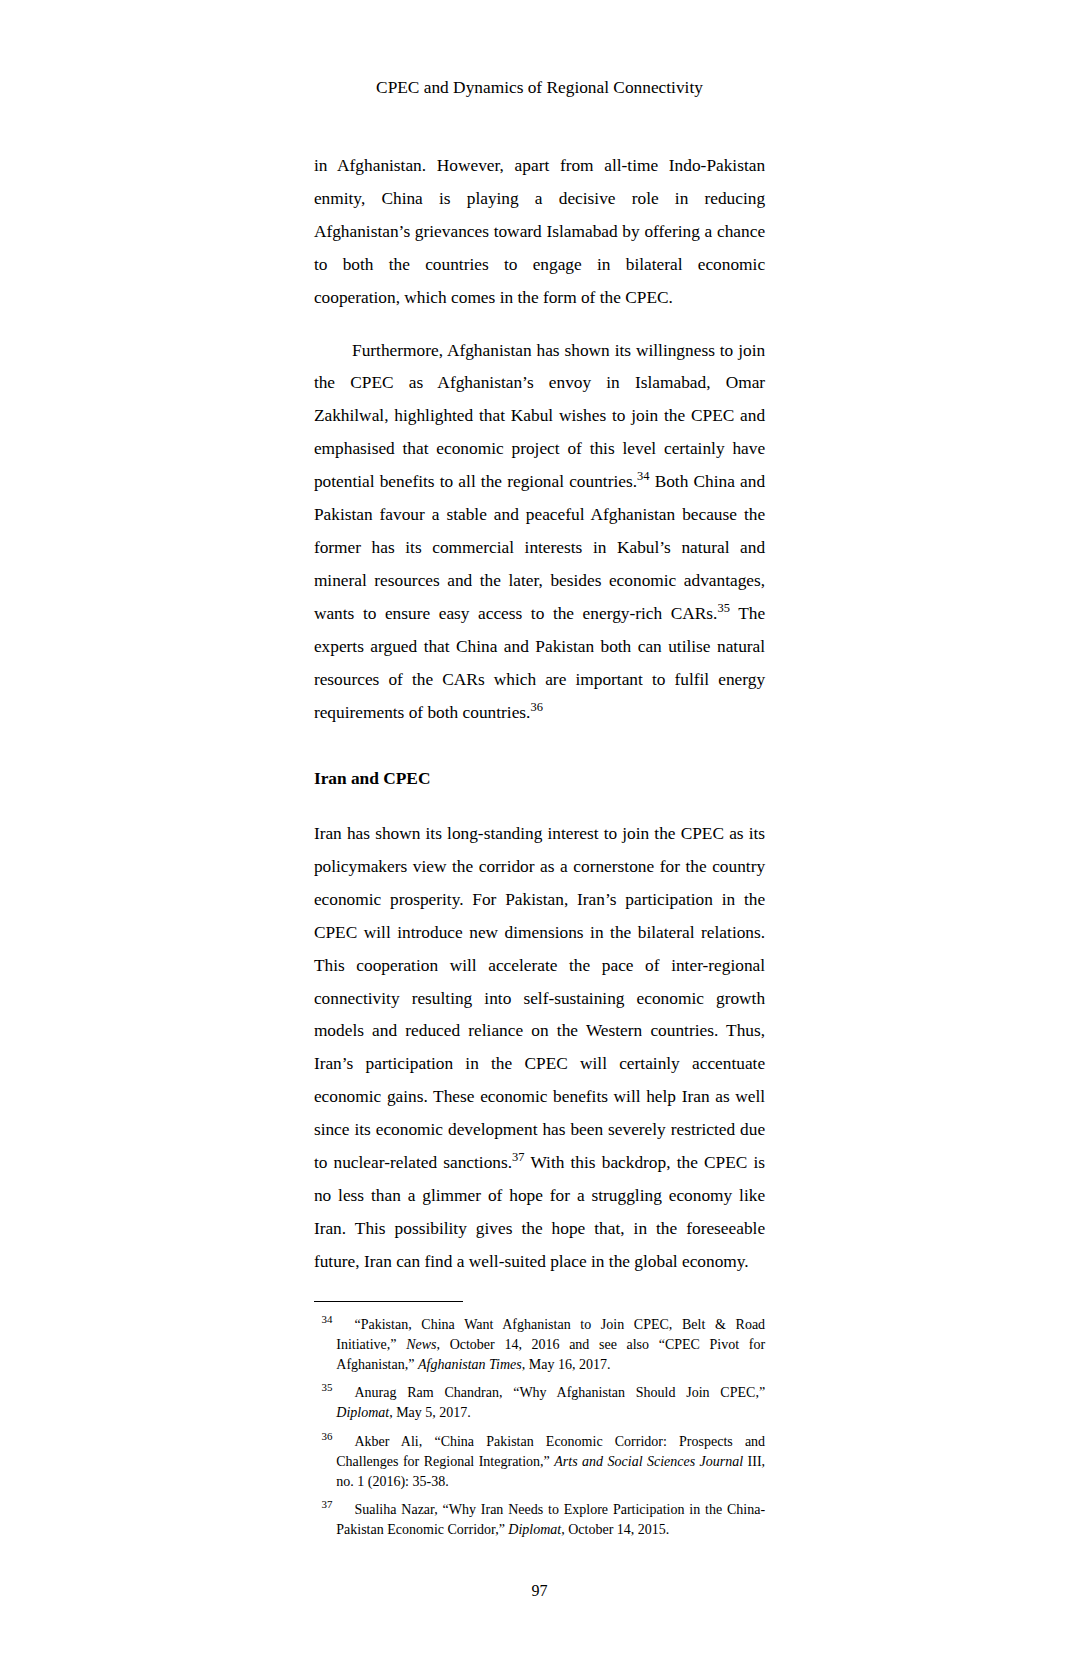CPEC and Dynamics of Regional Connectivity
in Afghanistan. However, apart from all-time Indo-Pakistan enmity, China is playing a decisive role in reducing Afghanistan’s grievances toward Islamabad by offering a chance to both the countries to engage in bilateral economic cooperation, which comes in the form of the CPEC.
Furthermore, Afghanistan has shown its willingness to join the CPEC as Afghanistan’s envoy in Islamabad, Omar Zakhilwal, highlighted that Kabul wishes to join the CPEC and emphasised that economic project of this level certainly have potential benefits to all the regional countries.34 Both China and Pakistan favour a stable and peaceful Afghanistan because the former has its commercial interests in Kabul’s natural and mineral resources and the later, besides economic advantages, wants to ensure easy access to the energy-rich CARs.35 The experts argued that China and Pakistan both can utilise natural resources of the CARs which are important to fulfil energy requirements of both countries.36
Iran and CPEC
Iran has shown its long-standing interest to join the CPEC as its policymakers view the corridor as a cornerstone for the country economic prosperity. For Pakistan, Iran’s participation in the CPEC will introduce new dimensions in the bilateral relations. This cooperation will accelerate the pace of inter-regional connectivity resulting into self-sustaining economic growth models and reduced reliance on the Western countries. Thus, Iran’s participation in the CPEC will certainly accentuate economic gains. These economic benefits will help Iran as well since its economic development has been severely restricted due to nuclear-related sanctions.37 With this backdrop, the CPEC is no less than a glimmer of hope for a struggling economy like Iran. This possibility gives the hope that, in the foreseeable future, Iran can find a well-suited place in the global economy.
34 “Pakistan, China Want Afghanistan to Join CPEC, Belt & Road Initiative,” News, October 14, 2016 and see also “CPEC Pivot for Afghanistan,” Afghanistan Times, May 16, 2017.
35 Anurag Ram Chandran, “Why Afghanistan Should Join CPEC,” Diplomat, May 5, 2017.
36 Akber Ali, “China Pakistan Economic Corridor: Prospects and Challenges for Regional Integration,” Arts and Social Sciences Journal III, no. 1 (2016): 35-38.
37 Sualiha Nazar, “Why Iran Needs to Explore Participation in the China-Pakistan Economic Corridor,” Diplomat, October 14, 2015.
97